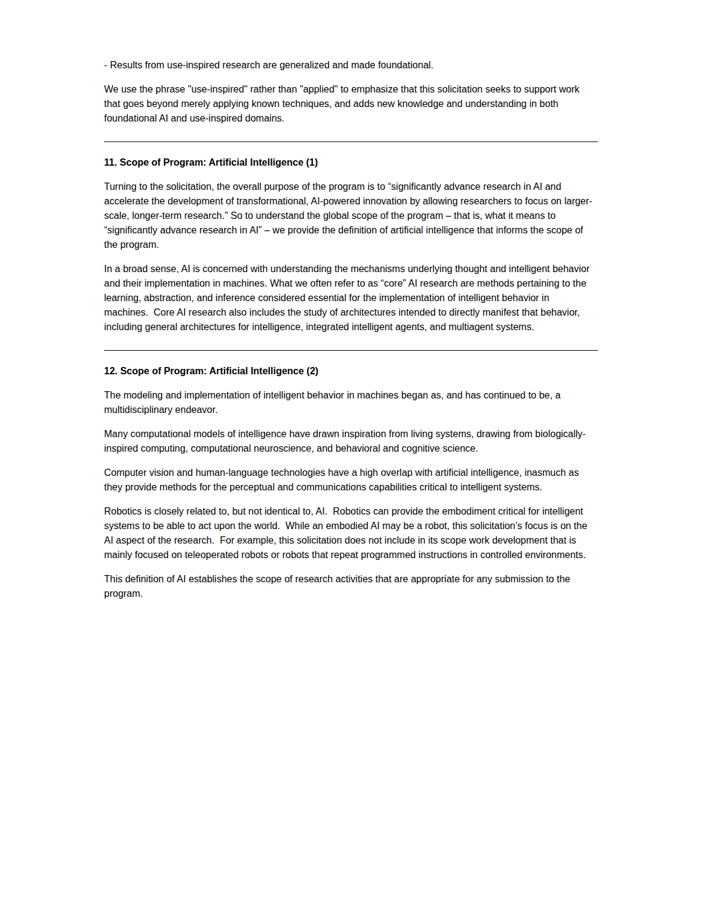- Results from use-inspired research are generalized and made foundational.
We use the phrase "use-inspired" rather than "applied" to emphasize that this solicitation seeks to support work that goes beyond merely applying known techniques, and adds new knowledge and understanding in both foundational AI and use-inspired domains.
11. Scope of Program: Artificial Intelligence (1)
Turning to the solicitation, the overall purpose of the program is to “significantly advance research in AI and accelerate the development of transformational, AI-powered innovation by allowing researchers to focus on larger-scale, longer-term research.” So to understand the global scope of the program – that is, what it means to “significantly advance research in AI” – we provide the definition of artificial intelligence that informs the scope of the program.
In a broad sense, AI is concerned with understanding the mechanisms underlying thought and intelligent behavior and their implementation in machines. What we often refer to as “core” AI research are methods pertaining to the learning, abstraction, and inference considered essential for the implementation of intelligent behavior in machines. Core AI research also includes the study of architectures intended to directly manifest that behavior, including general architectures for intelligence, integrated intelligent agents, and multiagent systems.
12. Scope of Program: Artificial Intelligence (2)
The modeling and implementation of intelligent behavior in machines began as, and has continued to be, a multidisciplinary endeavor.
Many computational models of intelligence have drawn inspiration from living systems, drawing from biologically-inspired computing, computational neuroscience, and behavioral and cognitive science.
Computer vision and human-language technologies have a high overlap with artificial intelligence, inasmuch as they provide methods for the perceptual and communications capabilities critical to intelligent systems.
Robotics is closely related to, but not identical to, AI. Robotics can provide the embodiment critical for intelligent systems to be able to act upon the world. While an embodied AI may be a robot, this solicitation’s focus is on the AI aspect of the research. For example, this solicitation does not include in its scope work development that is mainly focused on teleoperated robots or robots that repeat programmed instructions in controlled environments.
This definition of AI establishes the scope of research activities that are appropriate for any submission to the program.